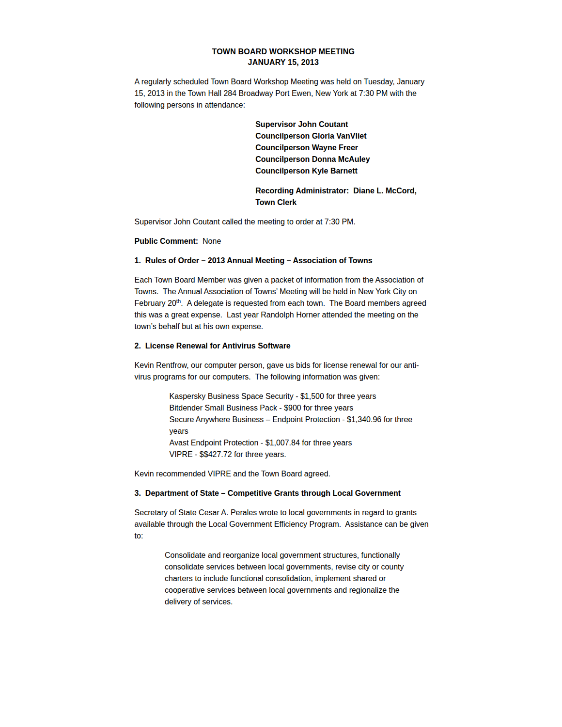TOWN BOARD WORKSHOP MEETING JANUARY 15, 2013
A regularly scheduled Town Board Workshop Meeting was held on Tuesday, January 15, 2013 in the Town Hall 284 Broadway Port Ewen, New York at 7:30 PM with the following persons in attendance:
Supervisor John Coutant
Councilperson Gloria VanVliet
Councilperson Wayne Freer
Councilperson Donna McAuley
Councilperson Kyle Barnett
Recording Administrator: Diane L. McCord, Town Clerk
Supervisor John Coutant called the meeting to order at 7:30 PM.
Public Comment: None
1. Rules of Order – 2013 Annual Meeting – Association of Towns
Each Town Board Member was given a packet of information from the Association of Towns. The Annual Association of Towns’ Meeting will be held in New York City on February 20th. A delegate is requested from each town. The Board members agreed this was a great expense. Last year Randolph Horner attended the meeting on the town’s behalf but at his own expense.
2. License Renewal for Antivirus Software
Kevin Rentfrow, our computer person, gave us bids for license renewal for our anti-virus programs for our computers. The following information was given:
Kaspersky Business Space Security - $1,500 for three years
Bitdender Small Business Pack - $900 for three years
Secure Anywhere Business – Endpoint Protection - $1,340.96 for three years
Avast Endpoint Protection - $1,007.84 for three years
VIPRE - $$427.72 for three years.
Kevin recommended VIPRE and the Town Board agreed.
3. Department of State – Competitive Grants through Local Government
Secretary of State Cesar A. Perales wrote to local governments in regard to grants available through the Local Government Efficiency Program. Assistance can be given to:
Consolidate and reorganize local government structures, functionally consolidate services between local governments, revise city or county charters to include functional consolidation, implement shared or cooperative services between local governments and regionalize the delivery of services.